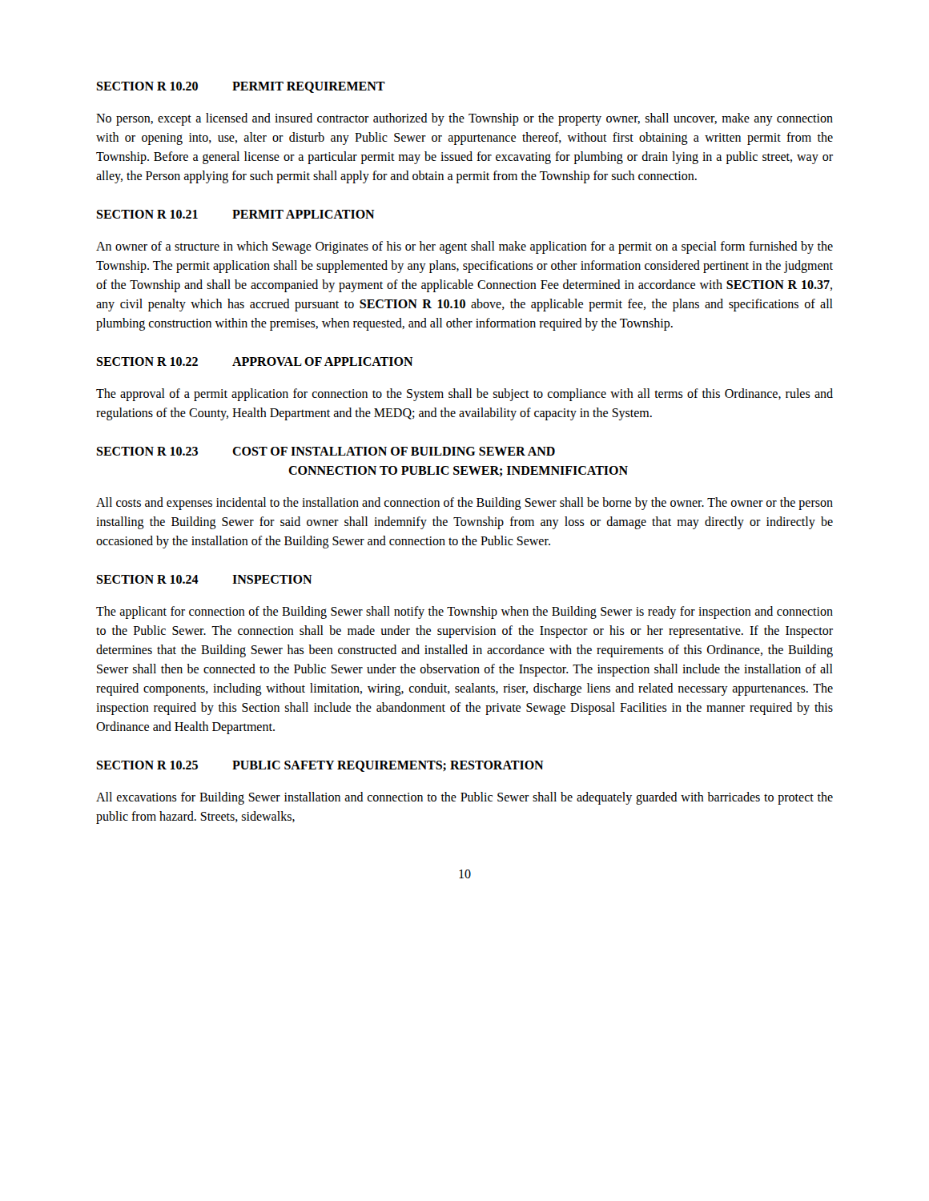SECTION R 10.20 PERMIT REQUIREMENT
No person, except a licensed and insured contractor authorized by the Township or the property owner, shall uncover, make any connection with or opening into, use, alter or disturb any Public Sewer or appurtenance thereof, without first obtaining a written permit from the Township. Before a general license or a particular permit may be issued for excavating for plumbing or drain lying in a public street, way or alley, the Person applying for such permit shall apply for and obtain a permit from the Township for such connection.
SECTION R 10.21 PERMIT APPLICATION
An owner of a structure in which Sewage Originates of his or her agent shall make application for a permit on a special form furnished by the Township. The permit application shall be supplemented by any plans, specifications or other information considered pertinent in the judgment of the Township and shall be accompanied by payment of the applicable Connection Fee determined in accordance with SECTION R 10.37, any civil penalty which has accrued pursuant to SECTION R 10.10 above, the applicable permit fee, the plans and specifications of all plumbing construction within the premises, when requested, and all other information required by the Township.
SECTION R 10.22 APPROVAL OF APPLICATION
The approval of a permit application for connection to the System shall be subject to compliance with all terms of this Ordinance, rules and regulations of the County, Health Department and the MEDQ; and the availability of capacity in the System.
SECTION R 10.23 COST OF INSTALLATION OF BUILDING SEWER ANDCONNECTION TO PUBLIC SEWER; INDEMNIFICATION
All costs and expenses incidental to the installation and connection of the Building Sewer shall be borne by the owner. The owner or the person installing the Building Sewer for said owner shall indemnify the Township from any loss or damage that may directly or indirectly be occasioned by the installation of the Building Sewer and connection to the Public Sewer.
SECTION R 10.24 INSPECTION
The applicant for connection of the Building Sewer shall notify the Township when the Building Sewer is ready for inspection and connection to the Public Sewer. The connection shall be made under the supervision of the Inspector or his or her representative. If the Inspector determines that the Building Sewer has been constructed and installed in accordance with the requirements of this Ordinance, the Building Sewer shall then be connected to the Public Sewer under the observation of the Inspector. The inspection shall include the installation of all required components, including without limitation, wiring, conduit, sealants, riser, discharge liens and related necessary appurtenances. The inspection required by this Section shall include the abandonment of the private Sewage Disposal Facilities in the manner required by this Ordinance and Health Department.
SECTION R 10.25 PUBLIC SAFETY REQUIREMENTS; RESTORATION
All excavations for Building Sewer installation and connection to the Public Sewer shall be adequately guarded with barricades to protect the public from hazard. Streets, sidewalks,
10